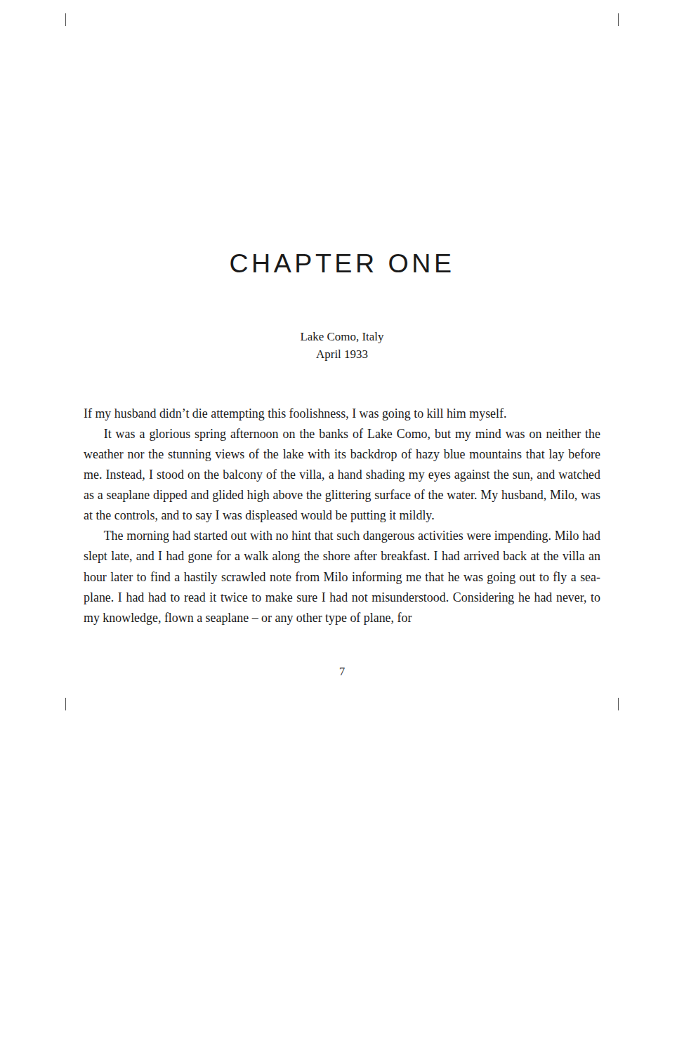Chapter One
Lake Como, Italy April 1933
If my husband didn’t die attempting this foolishness, I was going to kill him myself.
It was a glorious spring afternoon on the banks of Lake Como, but my mind was on neither the weather nor the stunning views of the lake with its backdrop of hazy blue mountains that lay before me. Instead, I stood on the balcony of the villa, a hand shading my eyes against the sun, and watched as a seaplane dipped and glided high above the glittering surface of the water. My husband, Milo, was at the controls, and to say I was displeased would be putting it mildly.
The morning had started out with no hint that such dangerous activities were impending. Milo had slept late, and I had gone for a walk along the shore after breakfast. I had arrived back at the villa an hour later to find a hastily scrawled note from Milo informing me that he was going out to fly a seaplane. I had had to read it twice to make sure I had not misunderstood. Considering he had never, to my knowledge, flown a seaplane – or any other type of plane, for
7